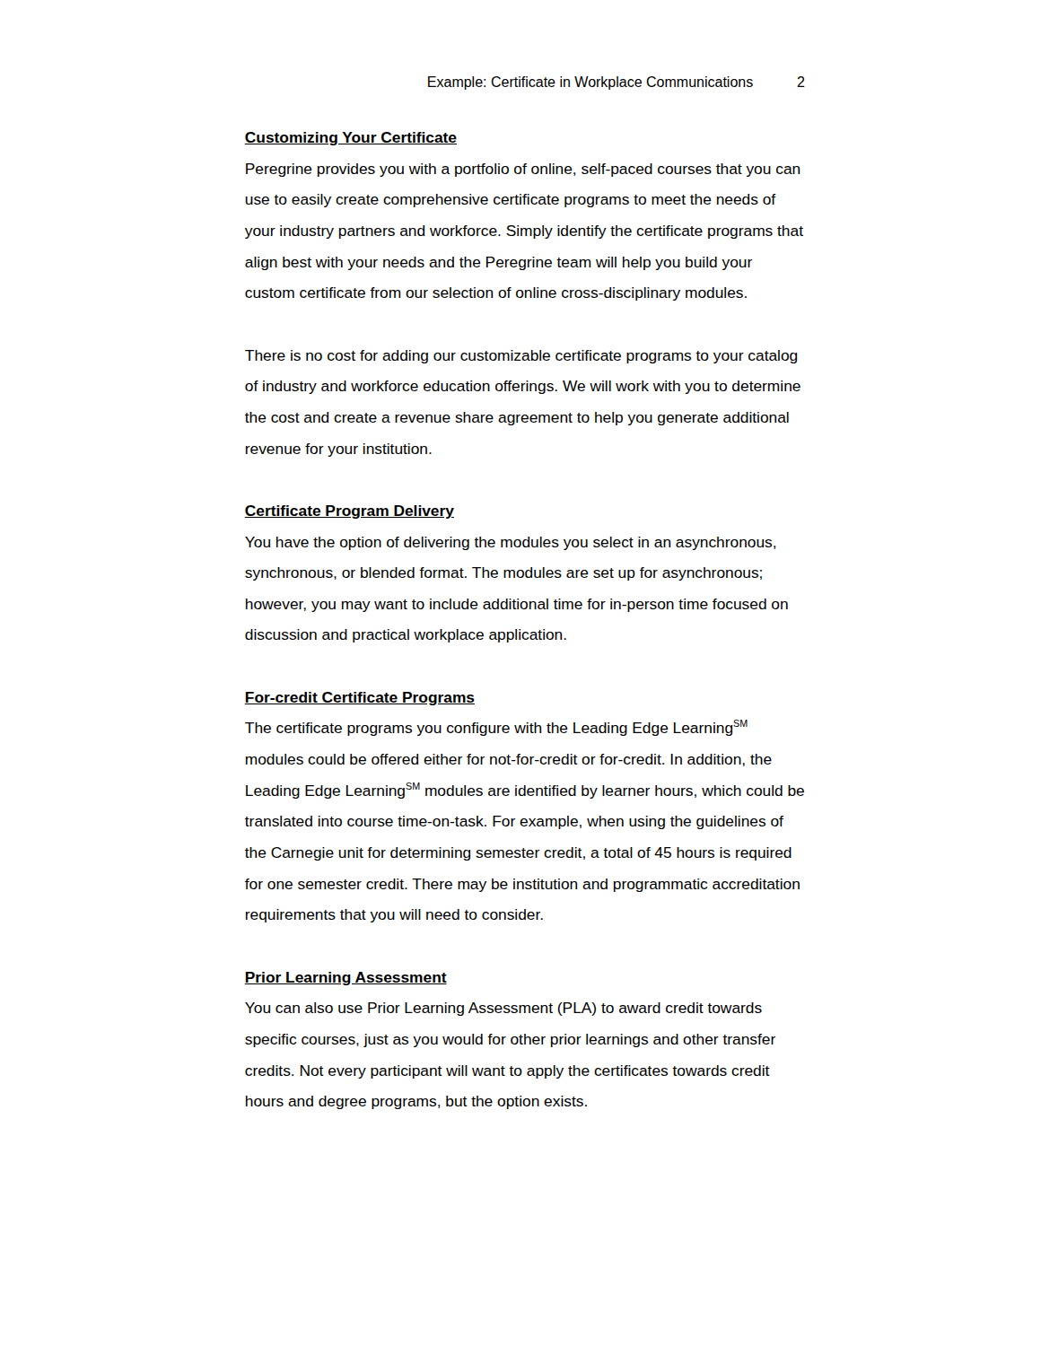Example: Certificate in Workplace Communications 2
Customizing Your Certificate
Peregrine provides you with a portfolio of online, self-paced courses that you can use to easily create comprehensive certificate programs to meet the needs of your industry partners and workforce. Simply identify the certificate programs that align best with your needs and the Peregrine team will help you build your custom certificate from our selection of online cross-disciplinary modules.
There is no cost for adding our customizable certificate programs to your catalog of industry and workforce education offerings. We will work with you to determine the cost and create a revenue share agreement to help you generate additional revenue for your institution.
Certificate Program Delivery
You have the option of delivering the modules you select in an asynchronous, synchronous, or blended format. The modules are set up for asynchronous; however, you may want to include additional time for in-person time focused on discussion and practical workplace application.
For-credit Certificate Programs
The certificate programs you configure with the Leading Edge LearningSM modules could be offered either for not-for-credit or for-credit. In addition, the Leading Edge LearningSM modules are identified by learner hours, which could be translated into course time-on-task. For example, when using the guidelines of the Carnegie unit for determining semester credit, a total of 45 hours is required for one semester credit. There may be institution and programmatic accreditation requirements that you will need to consider.
Prior Learning Assessment
You can also use Prior Learning Assessment (PLA) to award credit towards specific courses, just as you would for other prior learnings and other transfer credits. Not every participant will want to apply the certificates towards credit hours and degree programs, but the option exists.